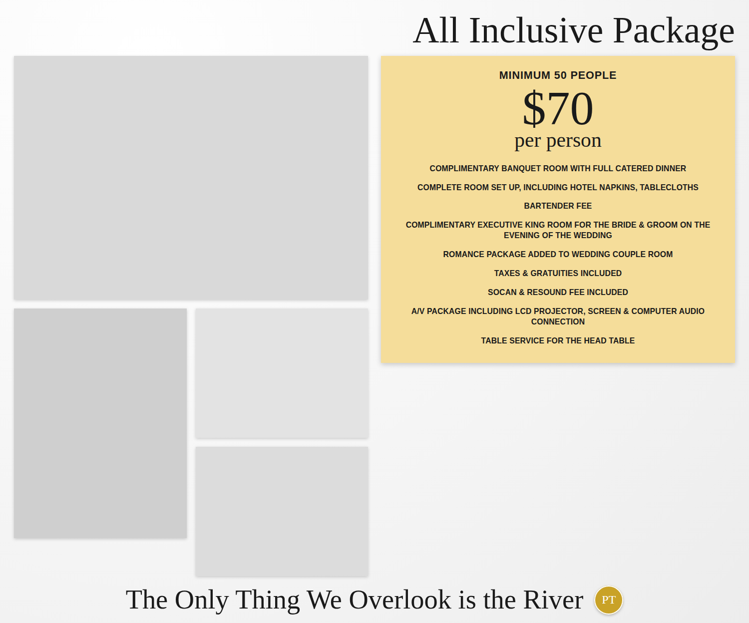All Inclusive Package
Minimum 50 People
$70
per person
Complimentary banquet room with full catered dinner
Complete room set up, including hotel napkins, tablecloths
Bartender fee
Complimentary executive king room for the bride & groom on the evening of the wedding
Romance package added to wedding couple room
Taxes & gratuities included
SOCAN & Resound fee included
A/V package including LCD projector, screen & computer audio connection
Table service for the head table
The Only Thing We Overlook is the River
PT